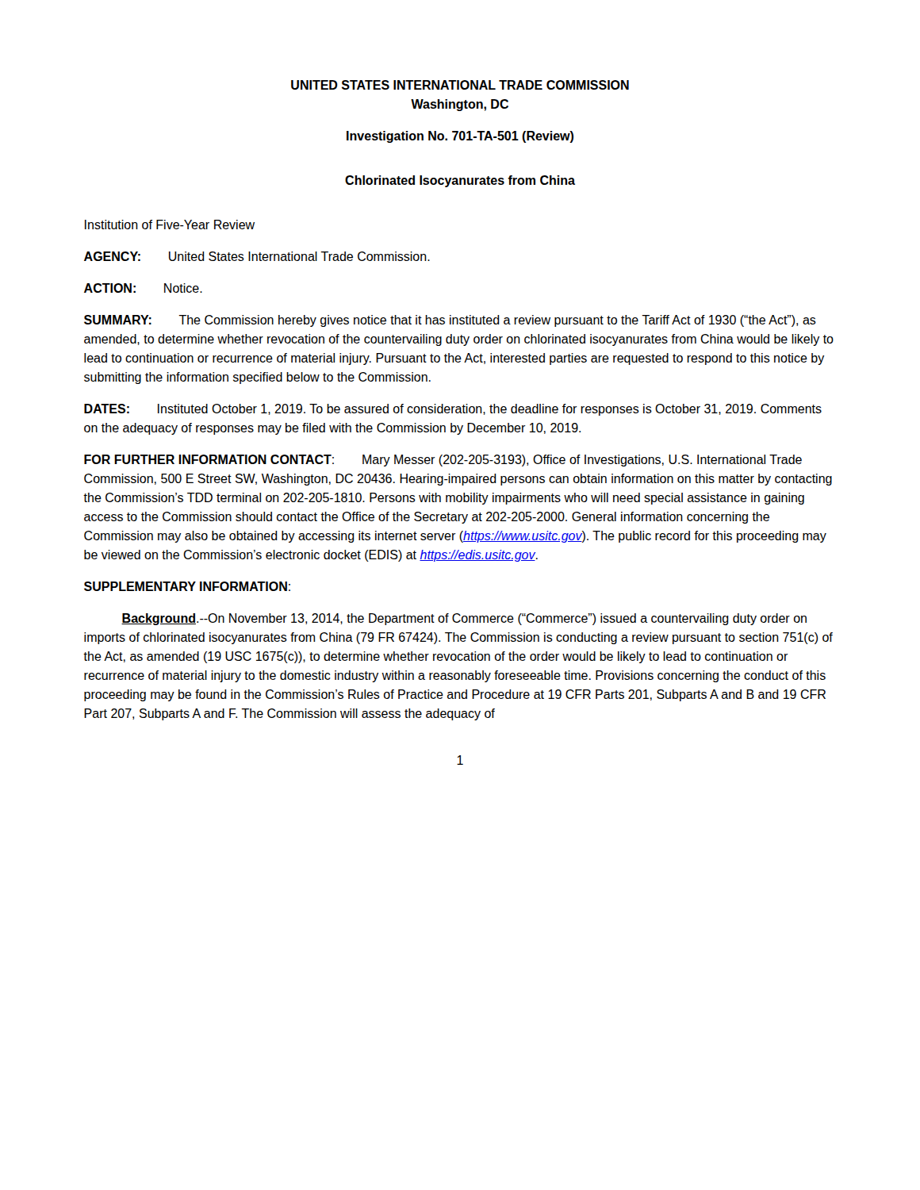UNITED STATES INTERNATIONAL TRADE COMMISSION
Washington, DC
Investigation No. 701-TA-501 (Review)
Chlorinated Isocyanurates from China
Institution of Five-Year Review
AGENCY: United States International Trade Commission.
ACTION: Notice.
SUMMARY: The Commission hereby gives notice that it has instituted a review pursuant to the Tariff Act of 1930 (“the Act”), as amended, to determine whether revocation of the countervailing duty order on chlorinated isocyanurates from China would be likely to lead to continuation or recurrence of material injury. Pursuant to the Act, interested parties are requested to respond to this notice by submitting the information specified below to the Commission.
DATES: Instituted October 1, 2019. To be assured of consideration, the deadline for responses is October 31, 2019. Comments on the adequacy of responses may be filed with the Commission by December 10, 2019.
FOR FURTHER INFORMATION CONTACT: Mary Messer (202-205-3193), Office of Investigations, U.S. International Trade Commission, 500 E Street SW, Washington, DC 20436. Hearing-impaired persons can obtain information on this matter by contacting the Commission’s TDD terminal on 202-205-1810. Persons with mobility impairments who will need special assistance in gaining access to the Commission should contact the Office of the Secretary at 202-205-2000. General information concerning the Commission may also be obtained by accessing its internet server (https://www.usitc.gov). The public record for this proceeding may be viewed on the Commission’s electronic docket (EDIS) at https://edis.usitc.gov.
SUPPLEMENTARY INFORMATION:
Background.--On November 13, 2014, the Department of Commerce (“Commerce”) issued a countervailing duty order on imports of chlorinated isocyanurates from China (79 FR 67424). The Commission is conducting a review pursuant to section 751(c) of the Act, as amended (19 USC 1675(c)), to determine whether revocation of the order would be likely to lead to continuation or recurrence of material injury to the domestic industry within a reasonably foreseeable time. Provisions concerning the conduct of this proceeding may be found in the Commission’s Rules of Practice and Procedure at 19 CFR Parts 201, Subparts A and B and 19 CFR Part 207, Subparts A and F. The Commission will assess the adequacy of
1